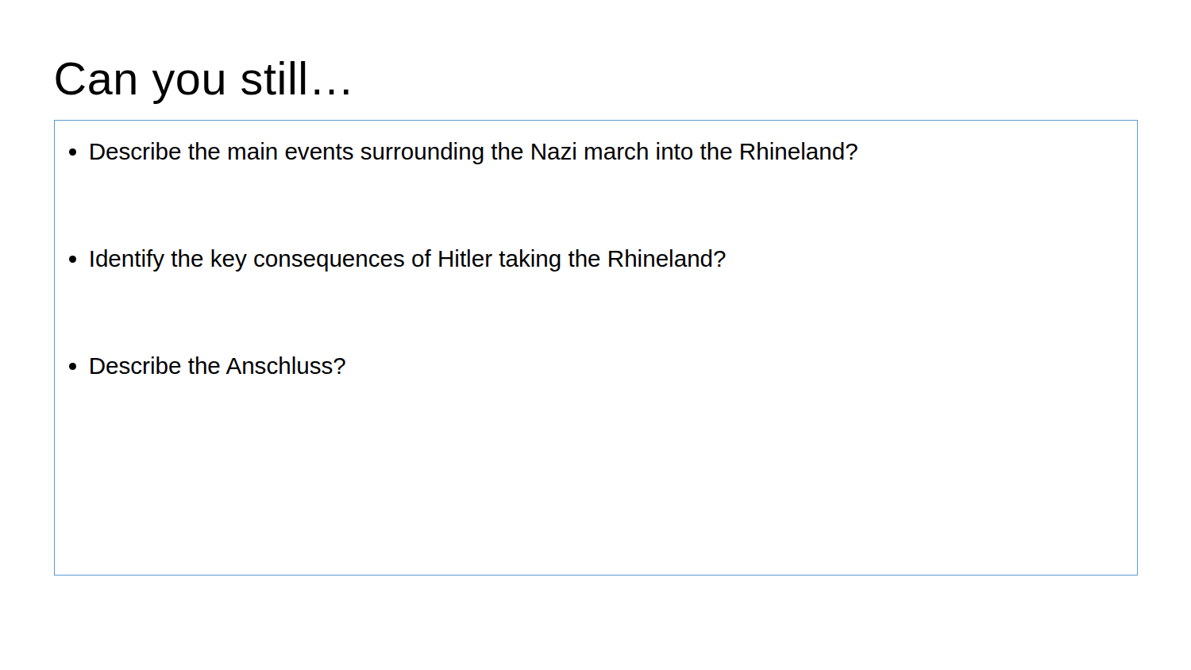Can you still…
Describe the main events surrounding the Nazi march into the Rhineland?
Identify the key consequences of Hitler taking the Rhineland?
Describe the Anschluss?